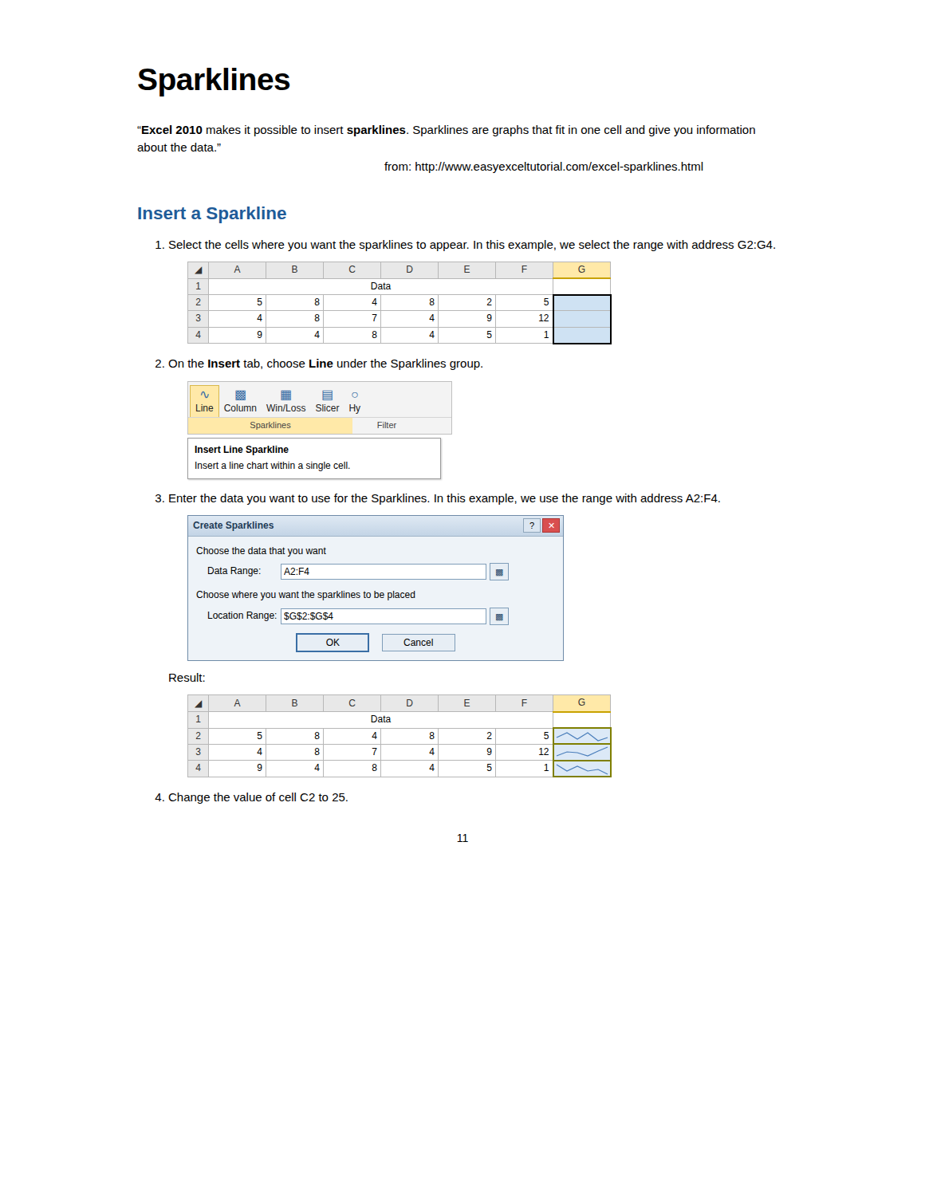Sparklines
“Excel 2010 makes it possible to insert sparklines. Sparklines are graphs that fit in one cell and give you information about the data.”
from: http://www.easyexceltutorial.com/excel-sparklines.html
Insert a Sparkline
Select the cells where you want the sparklines to appear. In this example, we select the range with address G2:G4.
| ◢ | A | B | C | D | E | F | G |
| --- | --- | --- | --- | --- | --- | --- | --- |
| 1 | Data | |
| 2 | 5 | 8 | 4 | 8 | 2 | 5 | |
| 3 | 4 | 8 | 7 | 4 | 9 | 12 | |
| 4 | 9 | 4 | 8 | 4 | 5 | 1 | |
On the Insert tab, choose Line under the Sparklines group.
∿ Line
▩ Column
▦ Win/Loss
▤ Slicer
○ Hy
Sparklines
Filter
Insert Line Sparkline Insert a line chart within a single cell.
Enter the data you want to use for the Sparklines. In this example, we use the range with address A2:F4.
Create Sparklines ?✕
Choose the data that you want
Data Range: ▩
Choose where you want the sparklines to be placed
Location Range: ▩
OK Cancel
Result:
| ◢ | A | B | C | D | E | F | G |
| --- | --- | --- | --- | --- | --- | --- | --- |
| 1 | Data | |
| 2 | 5 | 8 | 4 | 8 | 2 | 5 | |
| 3 | 4 | 8 | 7 | 4 | 9 | 12 | |
| 4 | 9 | 4 | 8 | 4 | 5 | 1 | |
Change the value of cell C2 to 25.
11